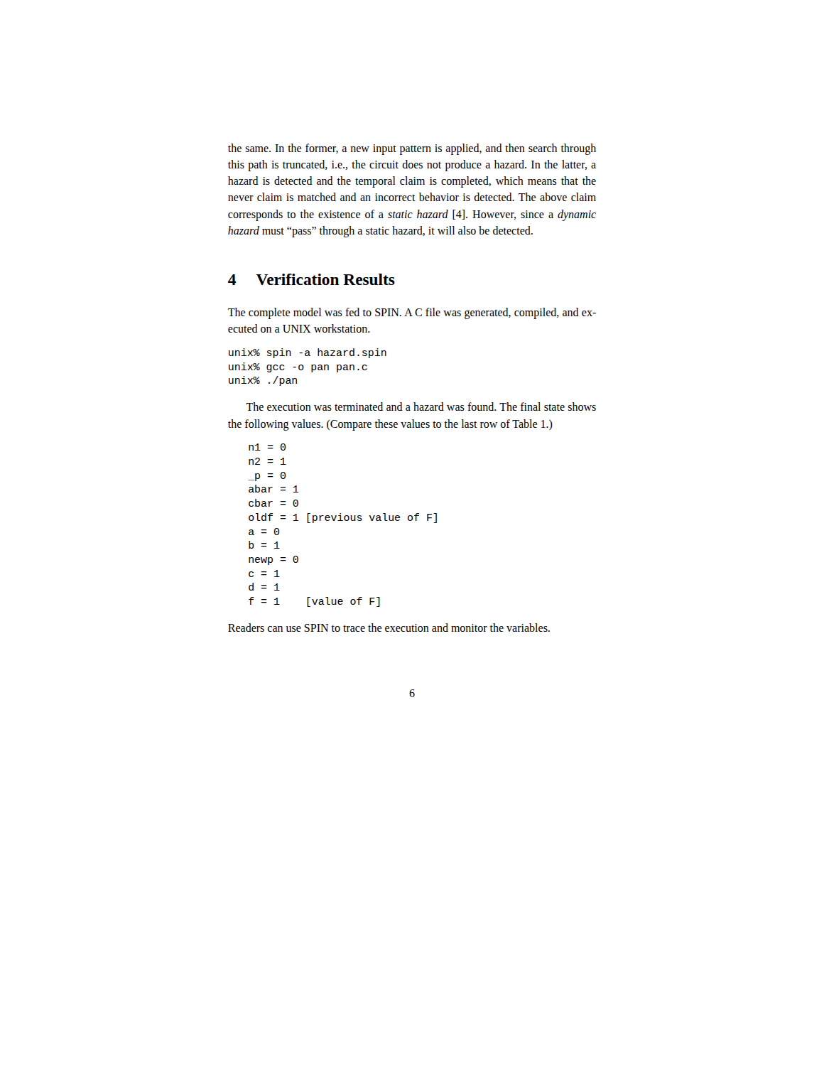the same. In the former, a new input pattern is applied, and then search through this path is truncated, i.e., the circuit does not produce a hazard. In the latter, a hazard is detected and the temporal claim is completed, which means that the never claim is matched and an incorrect behavior is detected. The above claim corresponds to the existence of a static hazard [4]. However, since a dynamic hazard must “pass” through a static hazard, it will also be detected.
4 Verification Results
The complete model was fed to SPIN. A C file was generated, compiled, and executed on a UNIX workstation.
unix% spin -a hazard.spin
unix% gcc -o pan pan.c
unix% ./pan
The execution was terminated and a hazard was found. The final state shows the following values. (Compare these values to the last row of Table 1.)
n1 = 0
n2 = 1
_p = 0
abar = 1
cbar = 0
oldf = 1 [previous value of F]
a = 0
b = 1
newp = 0
c = 1
d = 1
f = 1    [value of F]
Readers can use SPIN to trace the execution and monitor the variables.
6